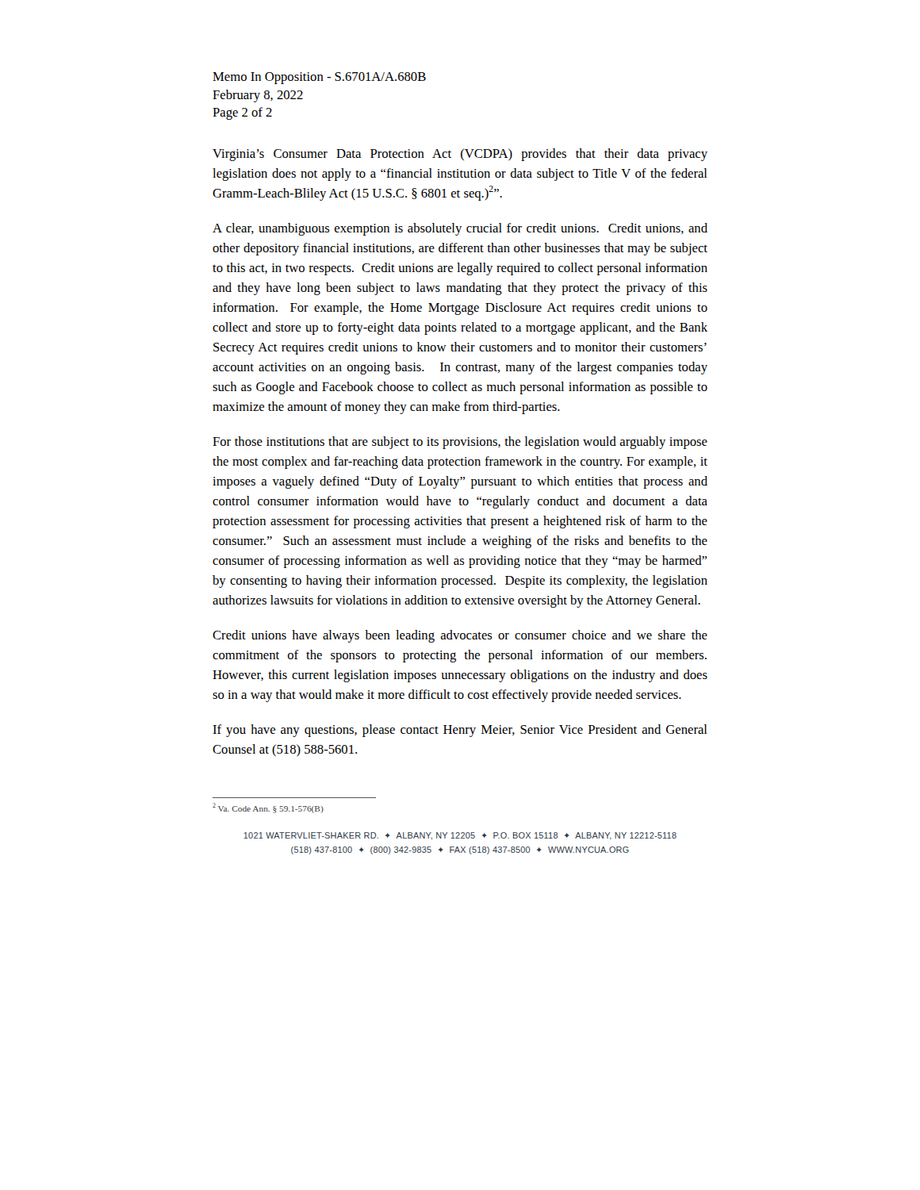Memo In Opposition - S.6701A/A.680B
February 8, 2022
Page 2 of 2
Virginia’s Consumer Data Protection Act (VCDPA) provides that their data privacy legislation does not apply to a “financial institution or data subject to Title V of the federal Gramm-Leach-Bliley Act (15 U.S.C. § 6801 et seq.)2”.
A clear, unambiguous exemption is absolutely crucial for credit unions. Credit unions, and other depository financial institutions, are different than other businesses that may be subject to this act, in two respects. Credit unions are legally required to collect personal information and they have long been subject to laws mandating that they protect the privacy of this information. For example, the Home Mortgage Disclosure Act requires credit unions to collect and store up to forty-eight data points related to a mortgage applicant, and the Bank Secrecy Act requires credit unions to know their customers and to monitor their customers’ account activities on an ongoing basis. In contrast, many of the largest companies today such as Google and Facebook choose to collect as much personal information as possible to maximize the amount of money they can make from third-parties.
For those institutions that are subject to its provisions, the legislation would arguably impose the most complex and far-reaching data protection framework in the country. For example, it imposes a vaguely defined “Duty of Loyalty” pursuant to which entities that process and control consumer information would have to “regularly conduct and document a data protection assessment for processing activities that present a heightened risk of harm to the consumer.” Such an assessment must include a weighing of the risks and benefits to the consumer of processing information as well as providing notice that they “may be harmed” by consenting to having their information processed. Despite its complexity, the legislation authorizes lawsuits for violations in addition to extensive oversight by the Attorney General.
Credit unions have always been leading advocates or consumer choice and we share the commitment of the sponsors to protecting the personal information of our members. However, this current legislation imposes unnecessary obligations on the industry and does so in a way that would make it more difficult to cost effectively provide needed services.
If you have any questions, please contact Henry Meier, Senior Vice President and General Counsel at (518) 588-5601.
2 Va. Code Ann. § 59.1-576(B)
1021 WATERVLIET-SHAKER RD. ✦ ALBANY, NY 12205 ✦ P.O. BOX 15118 ✦ ALBANY, NY 12212-5118
(518) 437-8100 ✦ (800) 342-9835 ✦ FAX (518) 437-8500 ✦ WWW.NYCUA.ORG